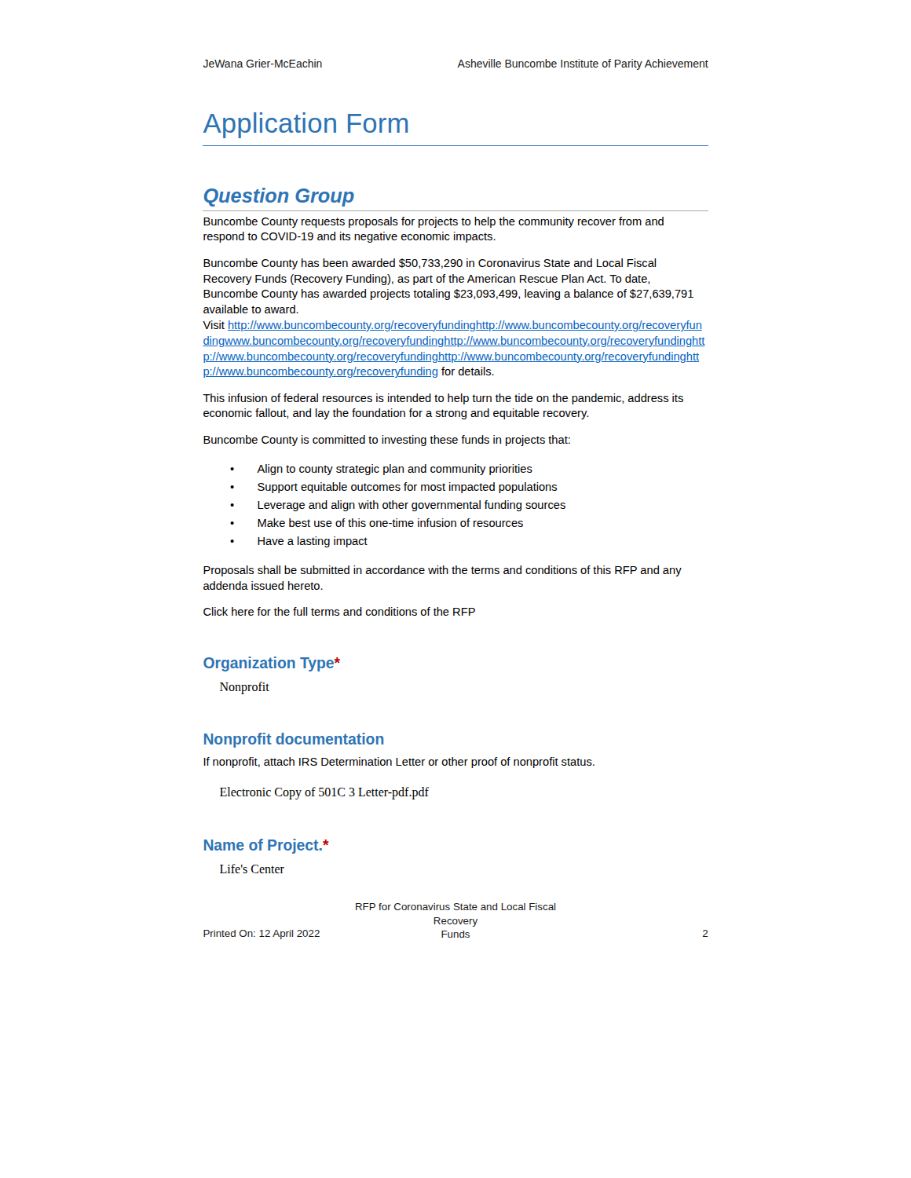JeWana Grier-McEachin
Asheville Buncombe Institute of Parity Achievement
Application Form
Question Group
Buncombe County requests proposals for projects to help the community recover from and respond to COVID-19 and its negative economic impacts.
Buncombe County has been awarded $50,733,290 in Coronavirus State and Local Fiscal Recovery Funds (Recovery Funding), as part of the American Rescue Plan Act. To date, Buncombe County has awarded projects totaling $23,093,499, leaving a balance of $27,639,791 available to award.
Visit http://www.buncombecounty.org/recoveryfunding http://www.buncombecounty.org/recoveryfunding www.buncombecounty.org/recoveryfunding http://www.buncombecounty.org/recoveryfunding http://www.buncombecounty.org/recoveryfunding http://www.buncombecounty.org/recoveryfunding http://www.buncombecounty.org/recoveryfunding for details.
This infusion of federal resources is intended to help turn the tide on the pandemic, address its economic fallout, and lay the foundation for a strong and equitable recovery.
Buncombe County is committed to investing these funds in projects that:
Align to county strategic plan and community priorities
Support equitable outcomes for most impacted populations
Leverage and align with other governmental funding sources
Make best use of this one-time infusion of resources
Have a lasting impact
Proposals shall be submitted in accordance with the terms and conditions of this RFP and any addenda issued hereto.
Click here for the full terms and conditions of the RFP
Organization Type*
Nonprofit
Nonprofit documentation
If nonprofit, attach IRS Determination Letter or other proof of nonprofit status.
Electronic Copy of 501C 3 Letter-pdf.pdf
Name of Project.*
Life's Center
Printed On: 12 April 2022
RFP for Coronavirus State and Local Fiscal Recovery
Funds
2